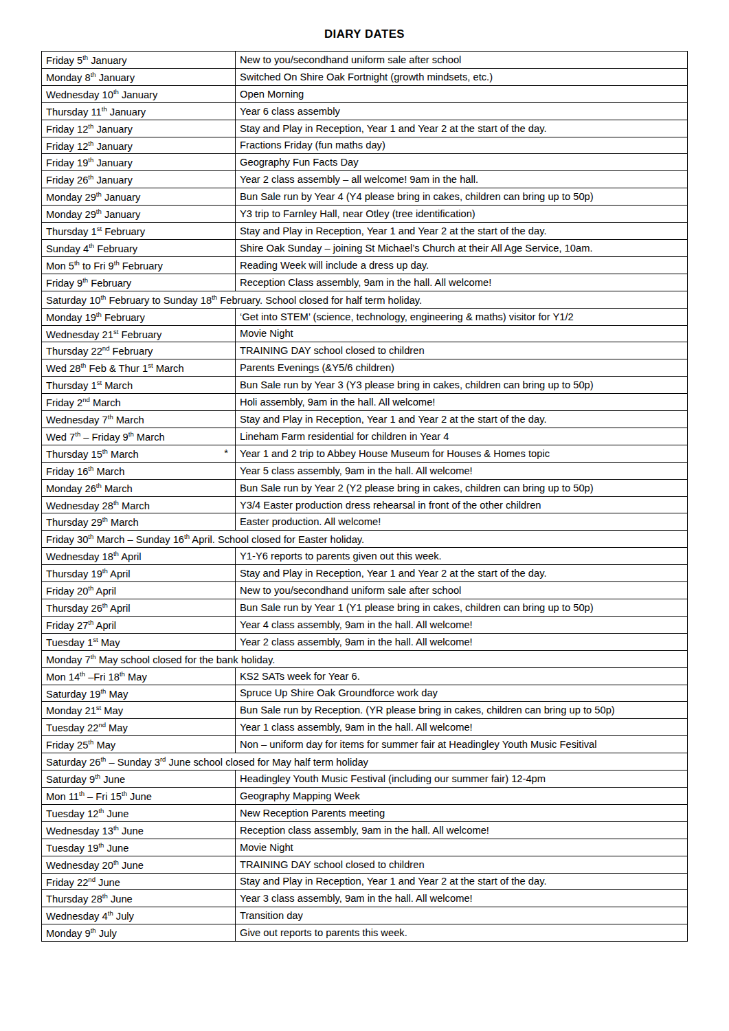DIARY DATES
| Friday 5 th January | New to you/secondhand uniform sale after school |
| Monday 8 th January | Switched On Shire Oak Fortnight (growth mindsets, etc.) |
| Wednesday 10 th January | Open Morning |
| Thursday 11 th January | Year 6 class assembly |
| Friday 12 th January | Stay and Play in Reception, Year 1 and Year 2 at the start of the day. |
| Friday 12 th January | Fractions Friday (fun maths day) |
| Friday 19 th January | Geography Fun Facts Day |
| Friday 26 th January | Year 2 class assembly – all welcome! 9am in the hall. |
| Monday 29 th January | Bun Sale run by Year 4 (Y4 please bring in cakes, children can bring up to 50p) |
| Monday 29 th January | Y3 trip to Farnley Hall, near Otley (tree identification) |
| Thursday 1 st February | Stay and Play in Reception, Year 1 and Year 2 at the start of the day. |
| Sunday 4 th February | Shire Oak Sunday – joining St Michael’s Church at their All Age Service, 10am. |
| Mon 5 th to Fri 9 th February | Reading Week will include a dress up day. |
| Friday 9 th February | Reception Class assembly, 9am in the hall. All welcome! |
| Saturday 10 th February to Sunday 18 th February. School closed for half term holiday. |
| Monday 19 th February | ‘Get into STEM’ (science, technology, engineering & maths) visitor for Y1/2 |
| Wednesday 21 st February | Movie Night |
| Thursday 22 nd February | TRAINING DAY school closed to children |
| Wed 28 th Feb & Thur 1 st March | Parents Evenings (&Y5/6 children) |
| Thursday 1 st March | Bun Sale run by Year 3 (Y3 please bring in cakes, children can bring up to 50p) |
| Friday 2 nd March | Holi assembly, 9am in the hall. All welcome! |
| Wednesday 7 th March | Stay and Play in Reception, Year 1 and Year 2 at the start of the day. |
| Wed 7 th – Friday 9 th March | Lineham Farm residential for children in Year 4 |
| Thursday 15 th March * | Year 1 and 2 trip to Abbey House Museum for Houses & Homes topic |
| Friday 16 th March | Year 5 class assembly, 9am in the hall. All welcome! |
| Monday 26 th March | Bun Sale run by Year 2 (Y2 please bring in cakes, children can bring up to 50p) |
| Wednesday 28 th March | Y3/4 Easter production dress rehearsal in front of the other children |
| Thursday 29 th March | Easter production. All welcome! |
| Friday 30 th March – Sunday 16 th April. School closed for Easter holiday. |
| Wednesday 18 th April | Y1-Y6 reports to parents given out this week. |
| Thursday 19 th April | Stay and Play in Reception, Year 1 and Year 2 at the start of the day. |
| Friday 20 th April | New to you/secondhand uniform sale after school |
| Thursday 26 th April | Bun Sale run by Year 1 (Y1 please bring in cakes, children can bring up to 50p) |
| Friday 27 th April | Year 4 class assembly, 9am in the hall. All welcome! |
| Tuesday 1 st May | Year 2 class assembly, 9am in the hall. All welcome! |
| Monday 7 th May school closed for the bank holiday. |
| Mon 14 th –Fri 18 th May | KS2 SATs week for Year 6. |
| Saturday 19 th May | Spruce Up Shire Oak Groundforce work day |
| Monday 21 st May | Bun Sale run by Reception. (YR please bring in cakes, children can bring up to 50p) |
| Tuesday 22 nd May | Year 1 class assembly, 9am in the hall. All welcome! |
| Friday 25 th May | Non – uniform day for items for summer fair at Headingley Youth Music Fesitival |
| Saturday 26 th – Sunday 3 rd June school closed for May half term holiday |
| Saturday 9 th June | Headingley Youth Music Festival (including our summer fair) 12-4pm |
| Mon 11 th – Fri 15 th June | Geography Mapping Week |
| Tuesday 12 th June | New Reception Parents meeting |
| Wednesday 13 th June | Reception class assembly, 9am in the hall. All welcome! |
| Tuesday 19 th June | Movie Night |
| Wednesday 20 th June | TRAINING DAY school closed to children |
| Friday 22 nd June | Stay and Play in Reception, Year 1 and Year 2 at the start of the day. |
| Thursday 28 th June | Year 3 class assembly, 9am in the hall. All welcome! |
| Wednesday 4 th July | Transition day |
| Monday 9 th July | Give out reports to parents this week. |